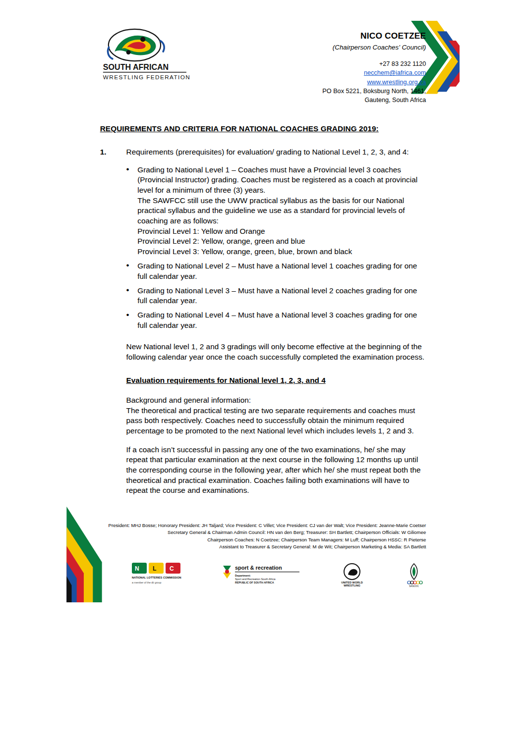SOUTH AFRICAN WRESTLING FEDERATION
NICO COETZEE
(Chairperson Coaches' Council)
+27 83 232 1120
necchem@iafrica.com
www.wrestling.org.za
PO Box 5221, Boksburg North, 1461,
Gauteng, South Africa
REQUIREMENTS AND CRITERIA FOR NATIONAL COACHES GRADING 2019:
1.
Requirements (prerequisites) for evaluation/ grading to National Level 1, 2, 3, and 4:
Grading to National Level 1 – Coaches must have a Provincial level 3 coaches (Provincial Instructor) grading. Coaches must be registered as a coach at provincial level for a minimum of three (3) years.
The SAWFCC still use the UWW practical syllabus as the basis for our National practical syllabus and the guideline we use as a standard for provincial levels of coaching are as follows:
Provincial Level 1: Yellow and Orange
Provincial Level 2: Yellow, orange, green and blue
Provincial Level 3: Yellow, orange, green, blue, brown and black
Grading to National Level 2 – Must have a National level 1 coaches grading for one full calendar year.
Grading to National Level 3 – Must have a National level 2 coaches grading for one full calendar year.
Grading to National Level 4 – Must have a National level 3 coaches grading for one full calendar year.
New National level 1, 2 and 3 gradings will only become effective at the beginning of the following calendar year once the coach successfully completed the examination process.
Evaluation requirements for National level 1, 2, 3, and 4
Background and general information:
The theoretical and practical testing are two separate requirements and coaches must pass both respectively. Coaches need to successfully obtain the minimum required percentage to be promoted to the next National level which includes levels 1, 2 and 3.
If a coach isn’t successful in passing any one of the two examinations, he/ she may repeat that particular examination at the next course in the following 12 months up until the corresponding course in the following year, after which he/ she must repeat both the theoretical and practical examination. Coaches failing both examinations will have to repeat the course and examinations.
President: MHJ Bosse; Honorary President: JH Taljard; Vice President: C Villet; Vice President: CJ van der Walt; Vice President: Jeanne-Marie Coetser
Secretary General & Chairman Admin Council: HN van den Berg; Treasurer: SH Bartlett; Chairperson Officials: W Giliomee
Chairperson Coaches: N Coetzee; Chairperson Team Managers: M Luff; Chairperson HSSC: R Pieterse
Assistant to Treasurer & Secretary General: M de Wit; Chairperson Marketing & Media: SA Bartlett
N L C NATIONAL LOTTERIES COMMISSION a member of the dti group
sport & recreation Department: Sport and Recreation South Africa REPUBLIC OF SOUTH AFRICA
UNITED WORLD WRESTLING
SASCOC